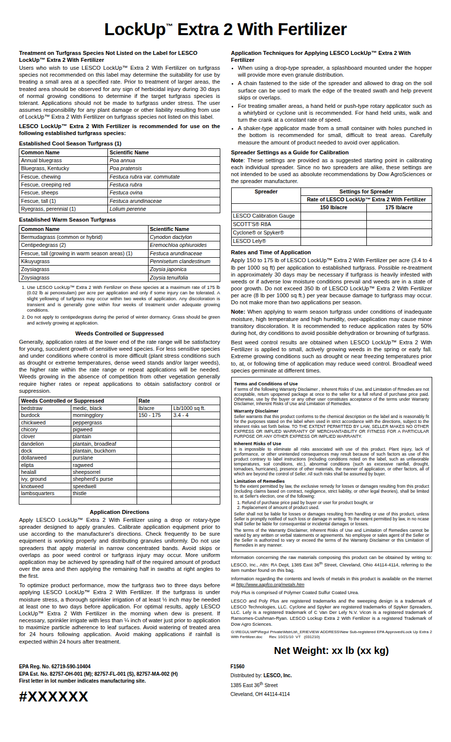LockUp™ Extra 2 With Fertilizer
Treatment on Turfgrass Species Not Listed on the Label for LESCO LockUp™ Extra 2 With Fertilizer
Users who wish to use LESCO LockUp™ Extra 2 With Fertilizer on turfgrass species not recommended on this label may determine the suitability for use by treating a small area at a specified rate. Prior to treatment of larger areas, the treated area should be observed for any sign of herbicidal injury during 30 days of normal growing conditions to determine if the target turfgrass species is tolerant. Applications should not be made to turfgrass under stress. The user assumes responsibility for any plant damage or other liability resulting from use of LockUp™ Extra 2 With Fertilizer on turfgrass species not listed on this label.
LESCO LockUp™ Extra 2 With Fertilizer is recommended for use on the following established turfgrass species:
Established Cool Season Turfgrass (1)
| Common Name | Scientific Name |
| --- | --- |
| Annual bluegrass | Poa annua |
| Bluegrass, Kentucky | Poa pratensis |
| Fescue, chewing | Festuca rubra var. commutate |
| Fescue, creeping red | Festuca rubra |
| Fescue, sheeps | Festuca ovina |
| Fescue, tall (1) | Festuca arundinaceae |
| Ryegrass, perennial (1) | Lolium perenne |
Established Warm Season Turfgrass
| Common Name | Scientific Name |
| --- | --- |
| Bermudagrass (common or hybrid) | Cynodon dactylon |
| Centipedegrass (2) | Eremochloa ophiuroides |
| Fescue, tall (growing in warm season areas) (1) | Festuca arundinaceae |
| Kikuyugrass | Pennisetum clandestinum |
| Zoysiagrass | Zoysia japonica |
| Zoysiagrass | Zoysia tenuifolia |
Use LESCO LockUp™ Extra 2 With Fertilizer on these species at a maximum rate of 175 lb (0.02 lb ai penoxsulam) per acre per application and only if some injury can be tolerated. A slight yellowing of turfgrass may occur within two weeks of application. Any discoloration is transient and is generally gone within four weeks of treatment under adequate growing conditions.
Do not apply to centipedegrass during the period of winter dormancy. Grass should be green and actively growing at application.
Weeds Controlled or Suppressed
Generally, application rates at the lower end of the rate range will be satisfactory for young, succulent growth of sensitive weed species. For less sensitive species and under conditions where control is more difficult (plant stress conditions such as drought or extreme temperatures, dense weed stands and/or larger weeds), the higher rate within the rate range or repeat applications will be needed. Weeds growing in the absence of competition from other vegetation generally require higher rates or repeat applications to obtain satisfactory control or suppression.
| Weeds Controlled or Suppressed | Rate |
| --- | --- |
| bedstraw | medic, black | lb/acre | Lb/1000 sq ft. |
| burdock | morningglory | 150 - 175 | 3.4 - 4 |
| chickweed | peppergrass | | |
| chicory | pigweed | | |
| clover | plantain | | |
| dandelion | plantain, broadleaf | | |
| dock | plantain, buckhorn | | |
| dollarweed | purslane | | |
| elipta | ragweed | | |
| healall | sheepsorrel | | |
| ivy, ground | shepherd's purse | | |
| knotweed | speedwell | | |
| lambsquarters | thistle | | |
Application Directions
Apply LESCO LockUp™ Extra 2 With Fertilizer using a drop or rotary-type spreader designed to apply granules. Calibrate application equipment prior to use according to the manufacturer's directions. Check frequently to be sure equipment is working properly and distributing granules uniformly. Do not use spreaders that apply material in narrow concentrated bands. Avoid skips or overlaps as poor weed control or turfgrass injury may occur. More uniform application may be achieved by spreading half of the required amount of product over the area and then applying the remaining half in swaths at right angles to the first.
To optimize product performance, mow the turfgrass two to three days before applying LESCO LockUp™ Extra 2 With Fertilizer. If the turfgrass is under moisture stress, a thorough sprinkler irrigation of at least ½ inch may be needed at least one to two days before application. For optimal results, apply LESCO LockUp™ Extra 2 With Fertilizer in the morning when dew is present. If necessary, sprinkler irrigate with less than ¼ inch of water just prior to application to maximize particle adherence to leaf surfaces. Avoid watering of treated area for 24 hours following application. Avoid making applications if rainfall is expected within 24 hours after treatment.
Application Techniques for Applying LESCO LockUp™ Extra 2 With Fertilizer
When using a drop-type spreader, a splashboard mounted under the hopper will provide more even granule distribution.
A chain fastened to the side of the spreader and allowed to drag on the soil surface can be used to mark the edge of the treated swath and help prevent skips or overlaps.
For treating smaller areas, a hand held or push-type rotary applicator such as a whirlybird or cyclone unit is recommended. For hand held units, walk and turn the crank at a constant rate of speed.
A shaker-type applicator made from a small container with holes punched in the bottom is recommended for small, difficult to treat areas. Carefully measure the amount of product needed to avoid over application.
Spreader Settings as a Guide for Calibration
Note: These settings are provided as a suggested starting point in calibrating each individual spreader. Since no two spreaders are alike, these settings are not intended to be used as absolute recommendations by Dow AgroSciences or the spreader manufacturer.
| Spreader | Settings for Spreader |
| --- | --- |
| Rate of LESCO LockUp™ Extra 2 With Fertilizer |
| | 150 lb/acre | 175 lb/acre |
| LESCO Calibration Gauge | | |
| SCOTT'S® R8A | | |
| Cyclone® or Spyker® | | |
| LESCO Lely® | | |
Rates and Time of Application
Apply 150 to 175 lb of LESCO LockUp™ Extra 2 With Fertilizer per acre (3.4 to 4 lb per 1000 sq ft) per application to established turfgrass. Possible re-treatment in approximately 30 days may be necessary if turfgrass is heavily infested with weeds or if adverse low moisture conditions prevail and weeds are in a state of poor growth. Do not exceed 350 lb of LESCO LockUp™ Extra 2 With Fertilizer per acre (8 lb per 1000 sq ft.) per year because damage to turfgrass may occur. Do not make more than two applications per season.
Note: When applying to warm season turfgrass under conditions of inadequate moisture, high temperature and high humidity, over-application may cause minor transitory discoloration. It is recommended to reduce application rates by 50% during hot, dry conditions to avoid possible dehydration or browning of turfgrass.
Best weed control results are obtained when LESCO LockUp™ Extra 2 With Fertilizer is applied to small, actively growing weeds in the spring or early fall. Extreme growing conditions such as drought or near freezing temperatures prior to, at, or following time of application may reduce weed control. Broadleaf weed species germinate at different times.
Terms and Conditions of Use
If terms of the following Warranty Disclaimer , Inherent Risks of Use, and Limitation of Rmedies are not acceptable, return upopened package at once to the seller for a full refund of purchase price paid. Otherwise, use by the buyer or any other user constitutes acceptance of the terms under Warranty Disclaimer, Inherent Risks of Use and Limitation of Remedies.
Warranty Disclaimer
Seller warrants that this product conforms to the chemical description on the label and is reasonably fit for the purposes stated on the label when used in strict accordance with the directions, subject to the inherent risks set forth below. TO THE EXTENT PERMITTED BY LAW, SELLER MAKES NO OTHER EXPRESS OR IMPLIED WARRANTY OF MERCHANTABILITY OR FITNESS FOR A PARTICULAR PURPOSE OR ANY OTHER EXPRESS OR IMPLIED WARRANTY.
Inherent Risks of Use
It is impossible to eliminate all risks associated with use of this product. Plant injury, lack of performance, or other unintended consequences may result because of such factors as use of this product contrary to label instructions (including conditions noted on the label, such as unfavorable temperatures, soil conditions, etc.), abnormal conditions (such as excessive rainfall, drought, tornadoes, hurricanes), presence of other materials, the manner of application, or other factors, all of which are beyond the control of Seller. All such risks shall be assumed by buyer.
Limitation of Remedies
To the extent permitted by law, the exclusive remedy for losses or damages resulting from this product (including claims based on contract, negligence, strict liability, or other legal theories), shall be limited to, at Seller's election, one of the following:
Refund of purchase price paid by buyer or user for product bought, or
Replacement of amount of product used.
Seller shall not be liable for losses or damages resulting from handling or use of this product, unless Seller is promptly notified of such loss or damage in writing. To the extent permitted by law, in no ncase shall Seller be liable for consequential or incidental damages or losses.
The terms of the Warranty Disclaimer, Inherent Risks of Use and Limitation of Remedies cannot be varied by any written or verbal statements or agreements. No employee or sales agent of the Seller or the Seller is authorized to vary or exceed the terms of the Warranty Disclaimer or this Limitation of Remedies in any manner.
Information concerning the raw materials composing this product can be obtained by writing to: LESCO, Inc., Attn: RA Dept, 1385 East 36th Street, Cleveland, Ohio 44114-4114, referring to the item number found on this bag.
Information regarding the contents and levels of metals in this product is available on the Internet at http://www.aapfco.org/metals.htm
Poly Plus is comprised of Polymer Coated Sulfur Coated Urea.
LESCO and Poly Plus are registered trademarks and the sweeping design is a trademark of LESCO Technologies, LLC. Cyclone and Spyker are registered trademarks of Spyker Spreaders, LLC. Lely is a registered trademark of C Van Der Lely N.V. Vicon is a registered trademark of Ransomes-Cushman-Ryan. LESCO Lockup Extra 2 With Fertilizer is a registered Trademark of Dow Agro Sciences.
G:\REGUL\WP\Regul Private\MstrLbl\_ERIEVIEW ADDRESS\New Sub-registered EPA Approved\Lock Up Extra 2 With Fertilizer.doc Rev. 10/21/10 VT (031210)
Net Weight: xx lb (xx kg)
EPA Reg. No. 62719-590-10404
EPA Est. No. 82757-OH-001 (M); 82757-FL-001 (S), 82757-MA-002 (H)
First letter in lot number indicates manufacturing site.
#XXXXXX
F1560
Distributed by: LESCO, Inc.
1385 East 36th Street
Cleveland, OH 44114-4114